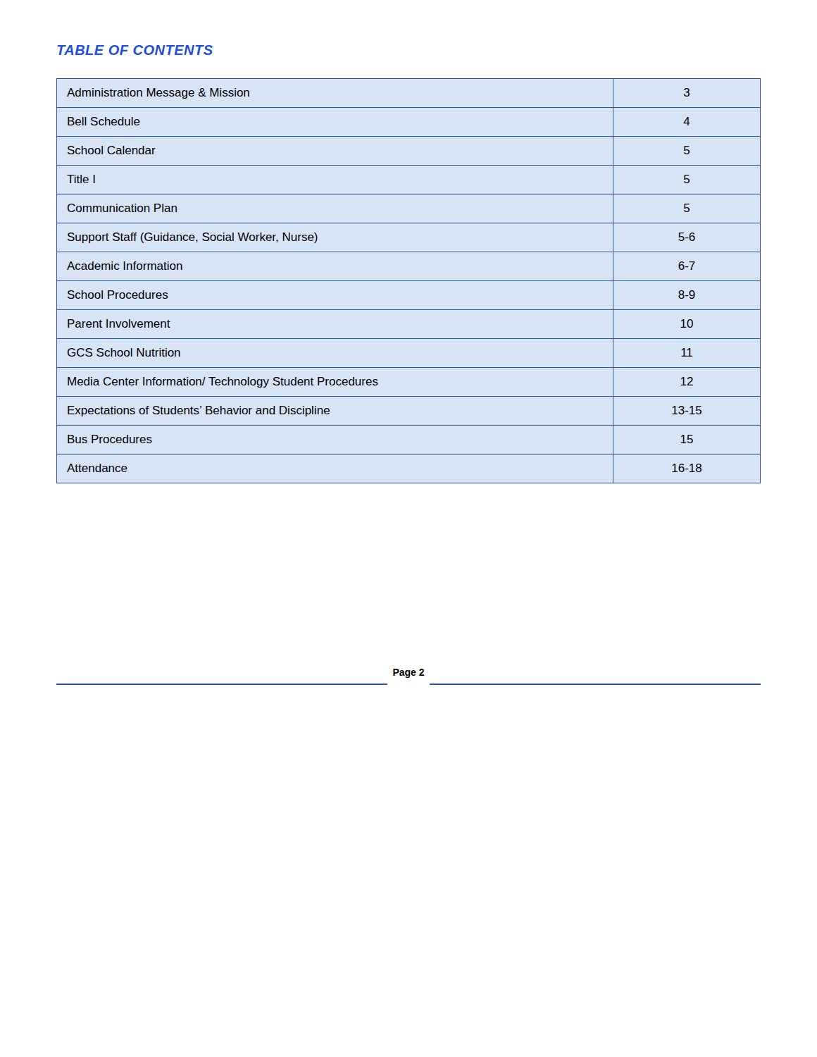TABLE OF CONTENTS
| Administration Message & Mission | 3 |
| Bell Schedule | 4 |
| School Calendar | 5 |
| Title I | 5 |
| Communication Plan | 5 |
| Support Staff (Guidance, Social Worker, Nurse) | 5-6 |
| Academic Information | 6-7 |
| School Procedures | 8-9 |
| Parent Involvement | 10 |
| GCS School Nutrition | 11 |
| Media Center Information/ Technology Student Procedures | 12 |
| Expectations of Students’ Behavior and Discipline | 13-15 |
| Bus Procedures | 15 |
| Attendance | 16-18 |
Page 2